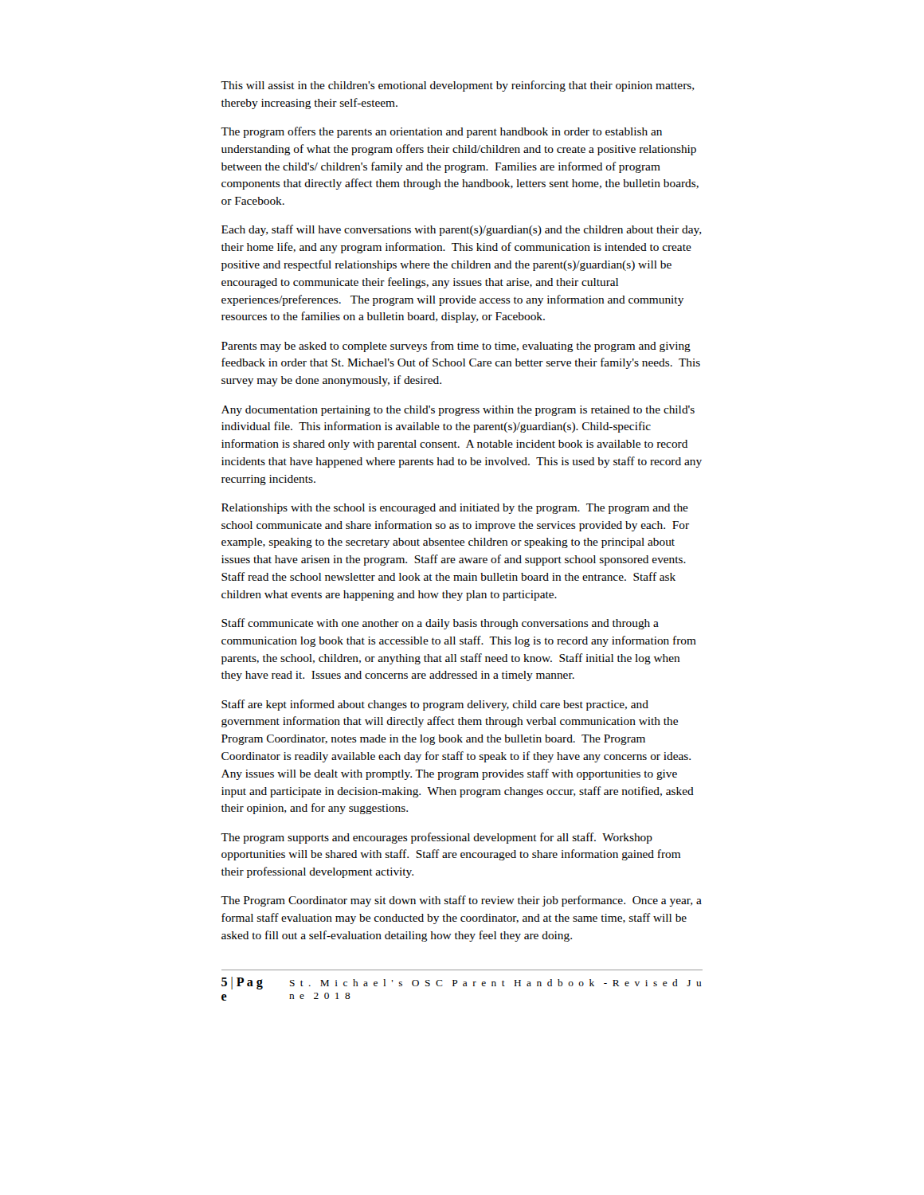This will assist in the children's emotional development by reinforcing that their opinion matters, thereby increasing their self-esteem.
The program offers the parents an orientation and parent handbook in order to establish an understanding of what the program offers their child/children and to create a positive relationship between the child's/ children's family and the program. Families are informed of program components that directly affect them through the handbook, letters sent home, the bulletin boards, or Facebook.
Each day, staff will have conversations with parent(s)/guardian(s) and the children about their day, their home life, and any program information. This kind of communication is intended to create positive and respectful relationships where the children and the parent(s)/guardian(s) will be encouraged to communicate their feelings, any issues that arise, and their cultural experiences/preferences. The program will provide access to any information and community resources to the families on a bulletin board, display, or Facebook.
Parents may be asked to complete surveys from time to time, evaluating the program and giving feedback in order that St. Michael's Out of School Care can better serve their family's needs. This survey may be done anonymously, if desired.
Any documentation pertaining to the child's progress within the program is retained to the child's individual file. This information is available to the parent(s)/guardian(s). Child-specific information is shared only with parental consent. A notable incident book is available to record incidents that have happened where parents had to be involved. This is used by staff to record any recurring incidents.
Relationships with the school is encouraged and initiated by the program. The program and the school communicate and share information so as to improve the services provided by each. For example, speaking to the secretary about absentee children or speaking to the principal about issues that have arisen in the program. Staff are aware of and support school sponsored events. Staff read the school newsletter and look at the main bulletin board in the entrance. Staff ask children what events are happening and how they plan to participate.
Staff communicate with one another on a daily basis through conversations and through a communication log book that is accessible to all staff. This log is to record any information from parents, the school, children, or anything that all staff need to know. Staff initial the log when they have read it. Issues and concerns are addressed in a timely manner.
Staff are kept informed about changes to program delivery, child care best practice, and government information that will directly affect them through verbal communication with the Program Coordinator, notes made in the log book and the bulletin board. The Program Coordinator is readily available each day for staff to speak to if they have any concerns or ideas. Any issues will be dealt with promptly. The program provides staff with opportunities to give input and participate in decision-making. When program changes occur, staff are notified, asked their opinion, and for any suggestions.
The program supports and encourages professional development for all staff. Workshop opportunities will be shared with staff. Staff are encouraged to share information gained from their professional development activity.
The Program Coordinator may sit down with staff to review their job performance. Once a year, a formal staff evaluation may be conducted by the coordinator, and at the same time, staff will be asked to fill out a self-evaluation detailing how they feel they are doing.
5 | P a g e S t . M i c h a e l ' s O S C P a r e n t H a n d b o o k - R e v i s e d J u n e 2 0 1 8